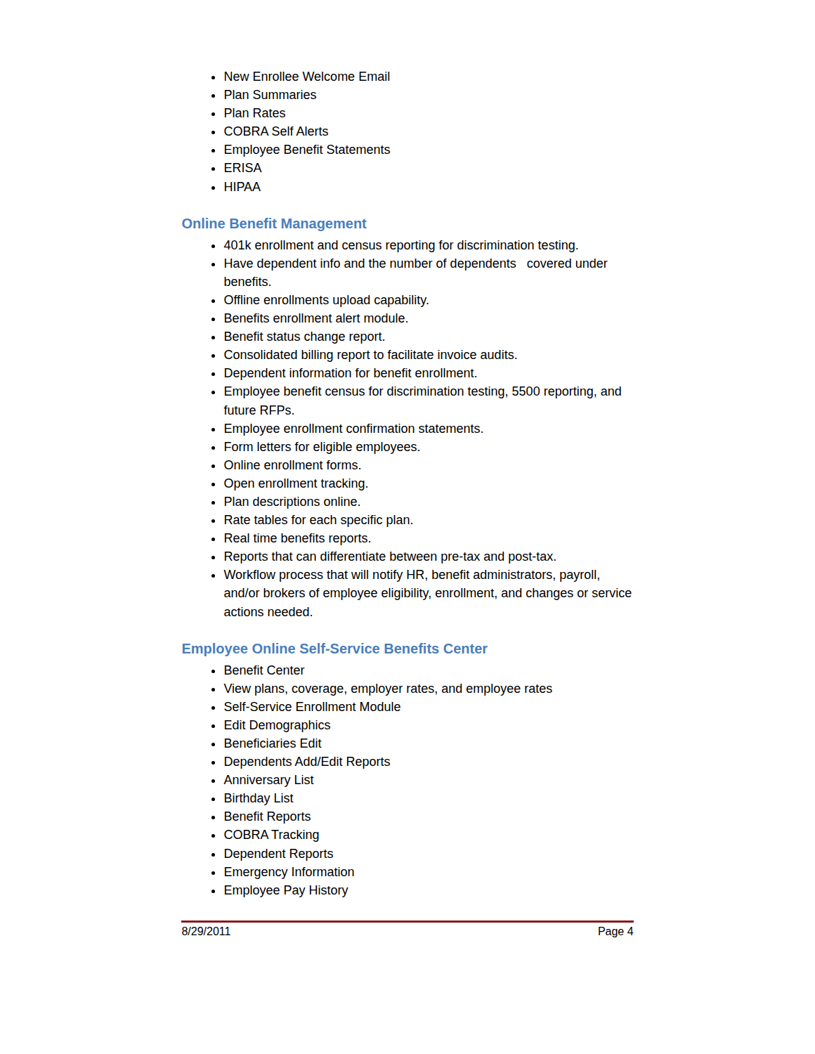New Enrollee Welcome Email
Plan Summaries
Plan Rates
COBRA Self Alerts
Employee Benefit Statements
ERISA
HIPAA
Online Benefit Management
401k enrollment and census reporting for discrimination testing.
Have dependent info and the number of dependents covered under benefits.
Offline enrollments upload capability.
Benefits enrollment alert module.
Benefit status change report.
Consolidated billing report to facilitate invoice audits.
Dependent information for benefit enrollment.
Employee benefit census for discrimination testing, 5500 reporting, and future RFPs.
Employee enrollment confirmation statements.
Form letters for eligible employees.
Online enrollment forms.
Open enrollment tracking.
Plan descriptions online.
Rate tables for each specific plan.
Real time benefits reports.
Reports that can differentiate between pre-tax and post-tax.
Workflow process that will notify HR, benefit administrators, payroll, and/or brokers of employee eligibility, enrollment, and changes or service actions needed.
Employee Online Self-Service Benefits Center
Benefit Center
View plans, coverage, employer rates, and employee rates
Self-Service Enrollment Module
Edit Demographics
Beneficiaries Edit
Dependents Add/Edit Reports
Anniversary List
Birthday List
Benefit Reports
COBRA Tracking
Dependent Reports
Emergency Information
Employee Pay History
8/29/2011 Page 4